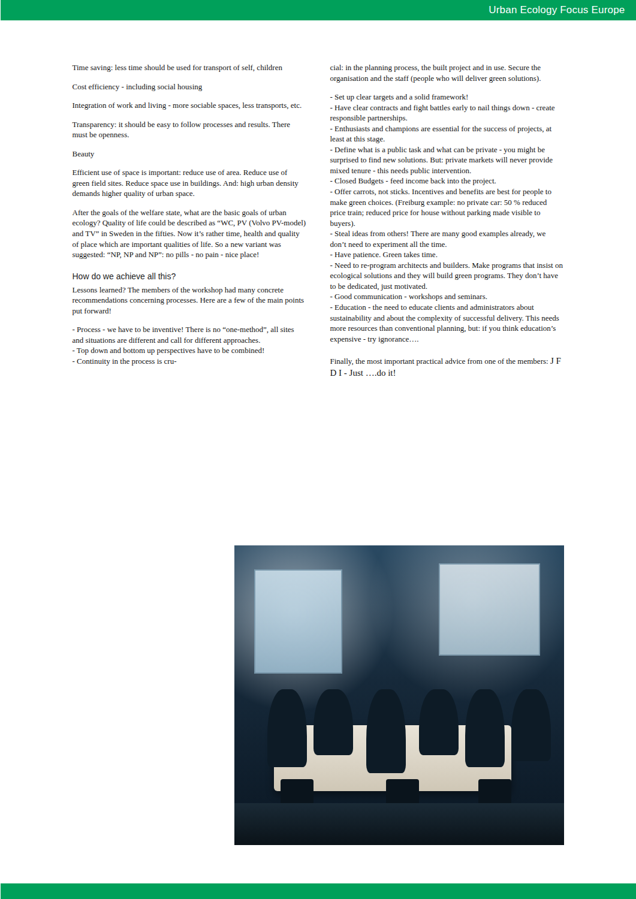Urban Ecology Focus Europe
Time saving: less time should be used for transport of self, children
Cost efficiency - including social housing
Integration of work and living - more sociable spaces, less transports, etc.
Transparency: it should be easy to follow processes and results. There must be openness.
Beauty
Efficient use of space is important: reduce use of area. Reduce use of green field sites. Reduce space use in buildings. And: high urban density demands higher quality of urban space.
After the goals of the welfare state, what are the basic goals of urban ecology? Quality of life could be described as “WC, PV (Volvo PV-model) and TV” in Sweden in the fifties. Now it’s rather time, health and quality of place which are important qualities of life. So a new variant was suggested: “NP, NP and NP”: no pills - no pain - nice place!
How do we achieve all this?
Lessons learned? The members of the workshop had many concrete recommendations concerning processes. Here are a few of the main points put forward!
- Process - we have to be inventive! There is no “one-method”, all sites and situations are different and call for different approaches.
- Top down and bottom up perspectives have to be combined!
- Continuity in the process is cru-
cial: in the planning process, the built project and in use. Secure the organisation and the staff (people who will deliver green solutions).
- Set up clear targets and a solid framework!
- Have clear contracts and fight battles early to nail things down - create responsible partnerships.
- Enthusiasts and champions are essential for the success of projects, at least at this stage.
- Define what is a public task and what can be private - you might be surprised to find new solutions. But: private markets will never provide mixed tenure - this needs public intervention.
- Closed Budgets - feed income back into the project.
- Offer carrots, not sticks. Incentives and benefits are best for people to make green choices. (Freiburg example: no private car: 50 % reduced price train; reduced price for house without parking made visible to buyers).
- Steal ideas from others! There are many good examples already, we don’t need to experiment all the time.
- Have patience. Green takes time.
- Need to re-program architects and builders. Make programs that insist on ecological solutions and they will build green programs. They don’t have to be dedicated, just motivated.
- Good communication - workshops and seminars.
- Education - the need to educate clients and administrators about sustainability and about the complexity of successful delivery. This needs more resources than conventional planning, but: if you think education’s expensive - try ignorance….
Finally, the most important practical advice from one of the members: J F D I - Just ….do it!